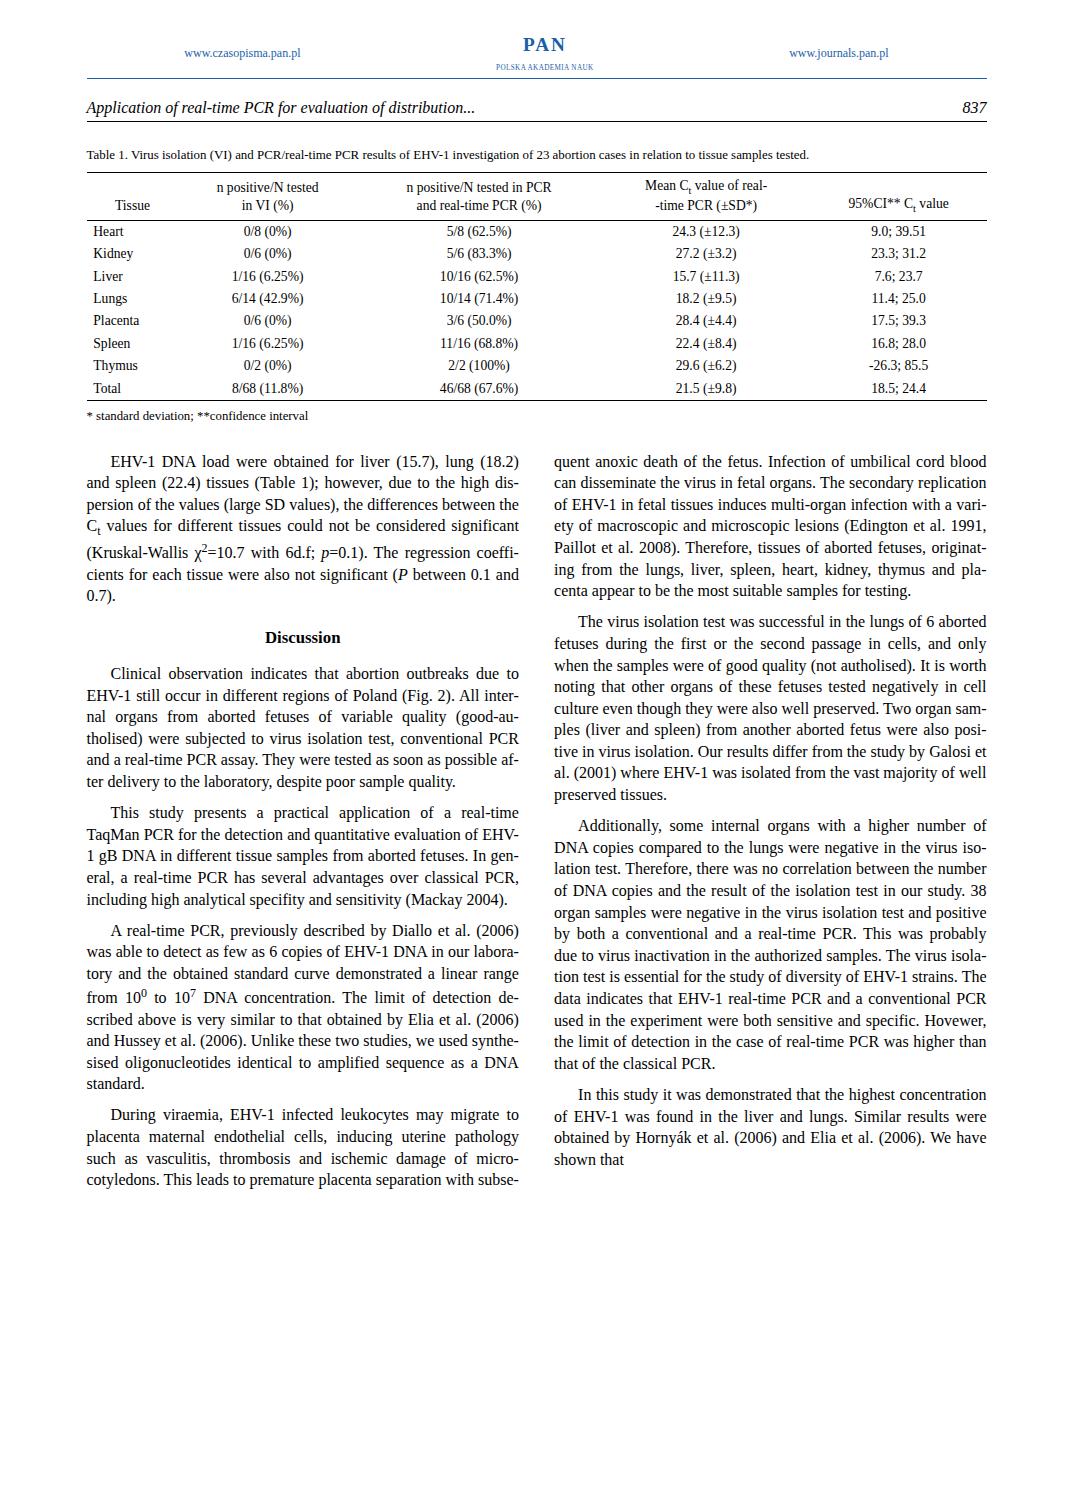www.czasopisma.pan.pl PAN
POLSKA AKADEMIA NAUK www.journals.pan.pl
Application of real-time PCR for evaluation of distribution... 837
Table 1. Virus isolation (VI) and PCR/real-time PCR results of EHV-1 investigation of 23 abortion cases in relation to tissue samples tested.
| Tissue | n positive/N tested in VI (%) | n positive/N tested in PCR and real-time PCR (%) | Mean C t value of real- -time PCR (±SD*) | 95%CI** C t value |
| --- | --- | --- | --- | --- |
| Heart | 0/8 (0%) | 5/8 (62.5%) | 24.3 (±12.3) | 9.0; 39.51 |
| Kidney | 0/6 (0%) | 5/6 (83.3%) | 27.2 (±3.2) | 23.3; 31.2 |
| Liver | 1/16 (6.25%) | 10/16 (62.5%) | 15.7 (±11.3) | 7.6; 23.7 |
| Lungs | 6/14 (42.9%) | 10/14 (71.4%) | 18.2 (±9.5) | 11.4; 25.0 |
| Placenta | 0/6 (0%) | 3/6 (50.0%) | 28.4 (±4.4) | 17.5; 39.3 |
| Spleen | 1/16 (6.25%) | 11/16 (68.8%) | 22.4 (±8.4) | 16.8; 28.0 |
| Thymus | 0/2 (0%) | 2/2 (100%) | 29.6 (±6.2) | -26.3; 85.5 |
| Total | 8/68 (11.8%) | 46/68 (67.6%) | 21.5 (±9.8) | 18.5; 24.4 |
* standard deviation; **confidence interval
EHV-1 DNA load were obtained for liver (15.7), lung (18.2) and spleen (22.4) tissues (Table 1); however, due to the high dispersion of the values (large SD values), the differences between the Ct values for different tissues could not be considered significant (Kruskal-Wallis χ2=10.7 with 6d.f; p=0.1). The regression coefficients for each tissue were also not significant (P between 0.1 and 0.7).
Discussion
Clinical observation indicates that abortion outbreaks due to EHV-1 still occur in different regions of Poland (Fig. 2). All internal organs from aborted fetuses of variable quality (good-autholised) were subjected to virus isolation test, conventional PCR and a real-time PCR assay. They were tested as soon as possible after delivery to the laboratory, despite poor sample quality.
This study presents a practical application of a real-time TaqMan PCR for the detection and quantitative evaluation of EHV-1 gB DNA in different tissue samples from aborted fetuses. In general, a real-time PCR has several advantages over classical PCR, including high analytical specifity and sensitivity (Mackay 2004).
A real-time PCR, previously described by Diallo et al. (2006) was able to detect as few as 6 copies of EHV-1 DNA in our laboratory and the obtained standard curve demonstrated a linear range from 100 to 107 DNA concentration. The limit of detection described above is very similar to that obtained by Elia et al. (2006) and Hussey et al. (2006). Unlike these two studies, we used synthesised oligonucleotides identical to amplified sequence as a DNA standard.
During viraemia, EHV-1 infected leukocytes may migrate to placenta maternal endothelial cells, inducing uterine pathology such as vasculitis, thrombosis and ischemic damage of microcotyledons. This leads to premature placenta separation with subsequent anoxic death of the fetus. Infection of umbilical cord blood can disseminate the virus in fetal organs. The secondary replication of EHV-1 in fetal tissues induces multi-organ infection with a variety of macroscopic and microscopic lesions (Edington et al. 1991, Paillot et al. 2008). Therefore, tissues of aborted fetuses, originating from the lungs, liver, spleen, heart, kidney, thymus and placenta appear to be the most suitable samples for testing.
The virus isolation test was successful in the lungs of 6 aborted fetuses during the first or the second passage in cells, and only when the samples were of good quality (not autholised). It is worth noting that other organs of these fetuses tested negatively in cell culture even though they were also well preserved. Two organ samples (liver and spleen) from another aborted fetus were also positive in virus isolation. Our results differ from the study by Galosi et al. (2001) where EHV-1 was isolated from the vast majority of well preserved tissues.
Additionally, some internal organs with a higher number of DNA copies compared to the lungs were negative in the virus isolation test. Therefore, there was no correlation between the number of DNA copies and the result of the isolation test in our study. 38 organ samples were negative in the virus isolation test and positive by both a conventional and a real-time PCR. This was probably due to virus inactivation in the authorized samples. The virus isolation test is essential for the study of diversity of EHV-1 strains. The data indicates that EHV-1 real-time PCR and a conventional PCR used in the experiment were both sensitive and specific. Hovewer, the limit of detection in the case of real-time PCR was higher than that of the classical PCR.
In this study it was demonstrated that the highest concentration of EHV-1 was found in the liver and lungs. Similar results were obtained by Hornyák et al. (2006) and Elia et al. (2006). We have shown that